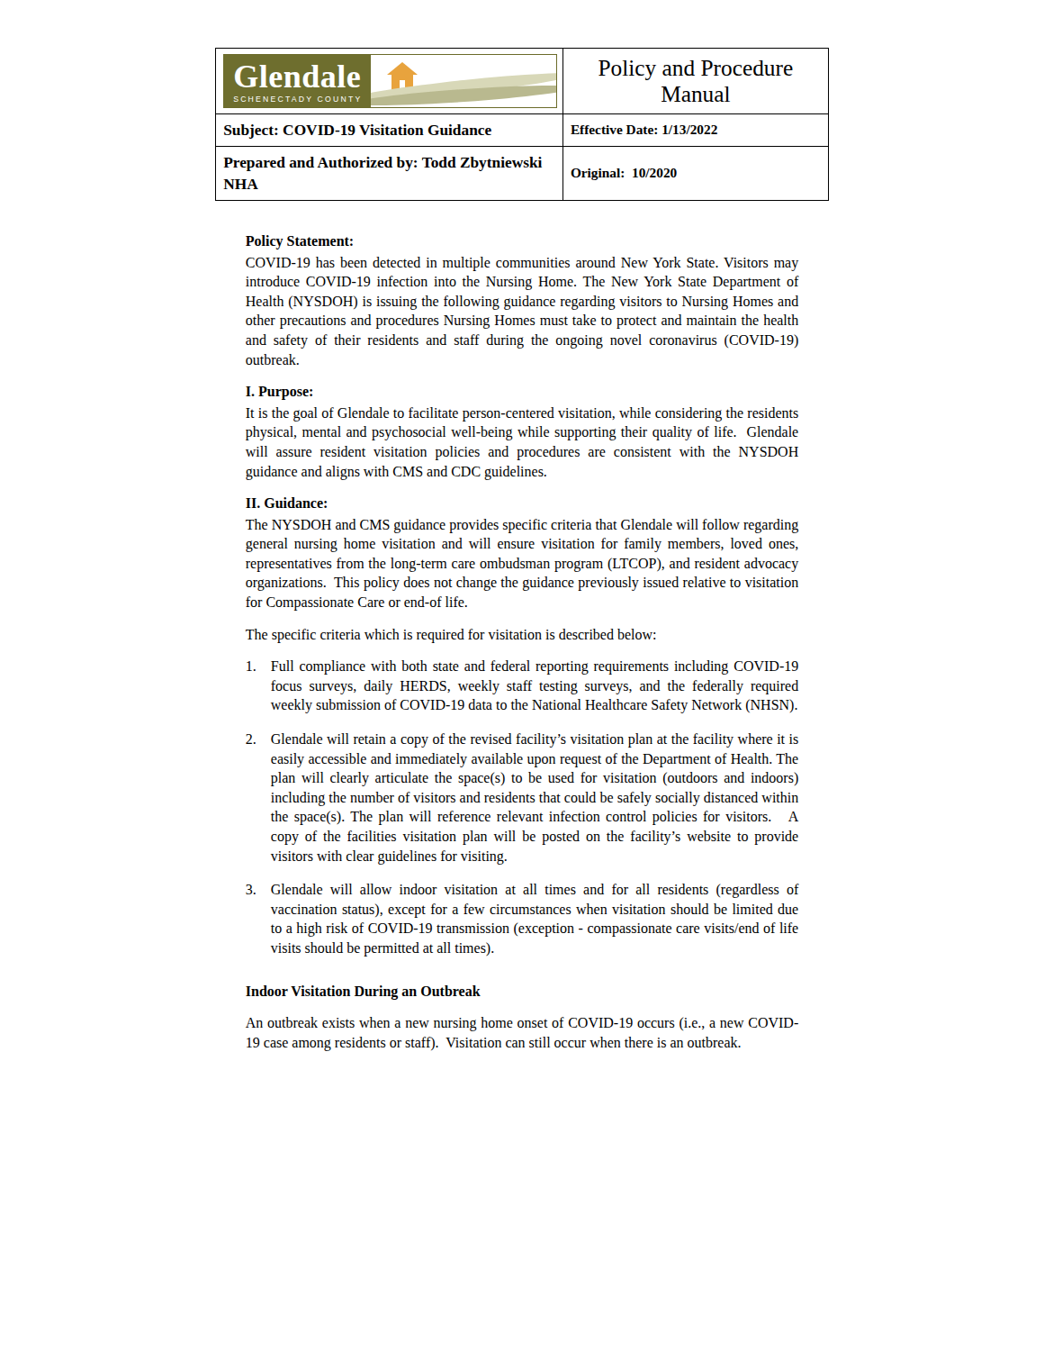| Glendale SCHENECTADY COUNTY | Policy and Procedure Manual |
| Subject: COVID-19 Visitation Guidance | Effective Date: 1/13/2022 |
| Prepared and Authorized by: Todd Zbytniewski NHA | Original: 10/2020 |
Policy Statement:
COVID-19 has been detected in multiple communities around New York State. Visitors may introduce COVID-19 infection into the Nursing Home. The New York State Department of Health (NYSDOH) is issuing the following guidance regarding visitors to Nursing Homes and other precautions and procedures Nursing Homes must take to protect and maintain the health and safety of their residents and staff during the ongoing novel coronavirus (COVID-19) outbreak.
I. Purpose:
It is the goal of Glendale to facilitate person-centered visitation, while considering the residents physical, mental and psychosocial well-being while supporting their quality of life. Glendale will assure resident visitation policies and procedures are consistent with the NYSDOH guidance and aligns with CMS and CDC guidelines.
II. Guidance:
The NYSDOH and CMS guidance provides specific criteria that Glendale will follow regarding general nursing home visitation and will ensure visitation for family members, loved ones, representatives from the long-term care ombudsman program (LTCOP), and resident advocacy organizations. This policy does not change the guidance previously issued relative to visitation for Compassionate Care or end-of life.
The specific criteria which is required for visitation is described below:
1. Full compliance with both state and federal reporting requirements including COVID-19 focus surveys, daily HERDS, weekly staff testing surveys, and the federally required weekly submission of COVID-19 data to the National Healthcare Safety Network (NHSN).
2. Glendale will retain a copy of the revised facility’s visitation plan at the facility where it is easily accessible and immediately available upon request of the Department of Health. The plan will clearly articulate the space(s) to be used for visitation (outdoors and indoors) including the number of visitors and residents that could be safely socially distanced within the space(s). The plan will reference relevant infection control policies for visitors. A copy of the facilities visitation plan will be posted on the facility’s website to provide visitors with clear guidelines for visiting.
3. Glendale will allow indoor visitation at all times and for all residents (regardless of vaccination status), except for a few circumstances when visitation should be limited due to a high risk of COVID-19 transmission (exception - compassionate care visits/end of life visits should be permitted at all times).
Indoor Visitation During an Outbreak
An outbreak exists when a new nursing home onset of COVID-19 occurs (i.e., a new COVID-19 case among residents or staff). Visitation can still occur when there is an outbreak.